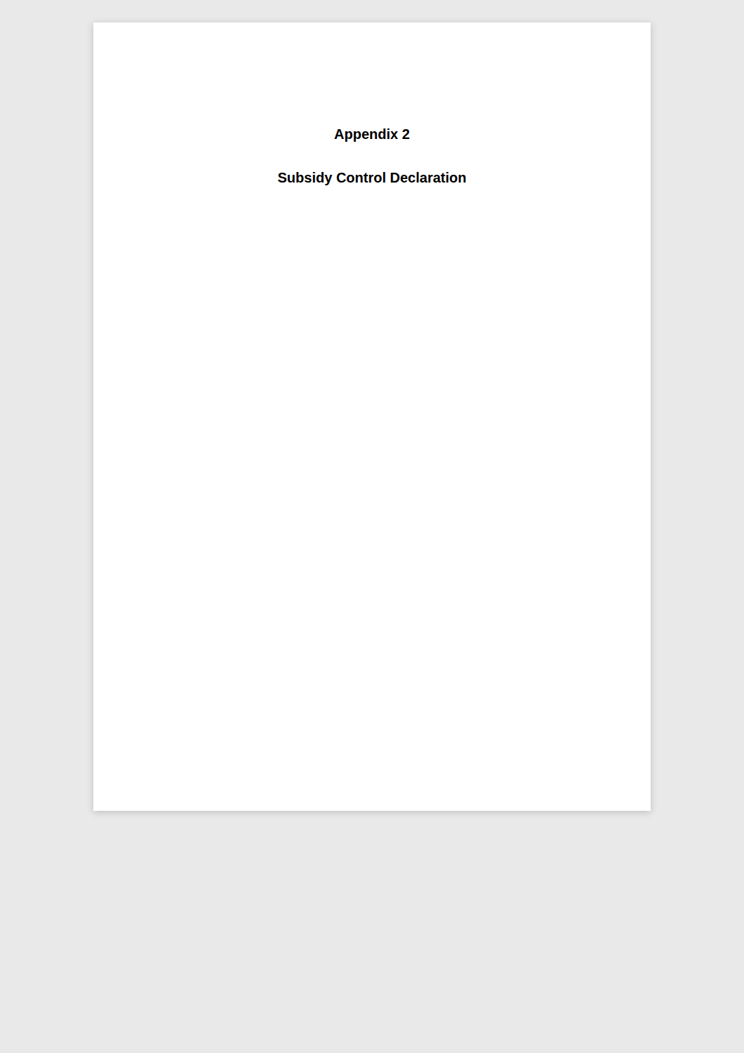Appendix 2
Subsidy Control Declaration